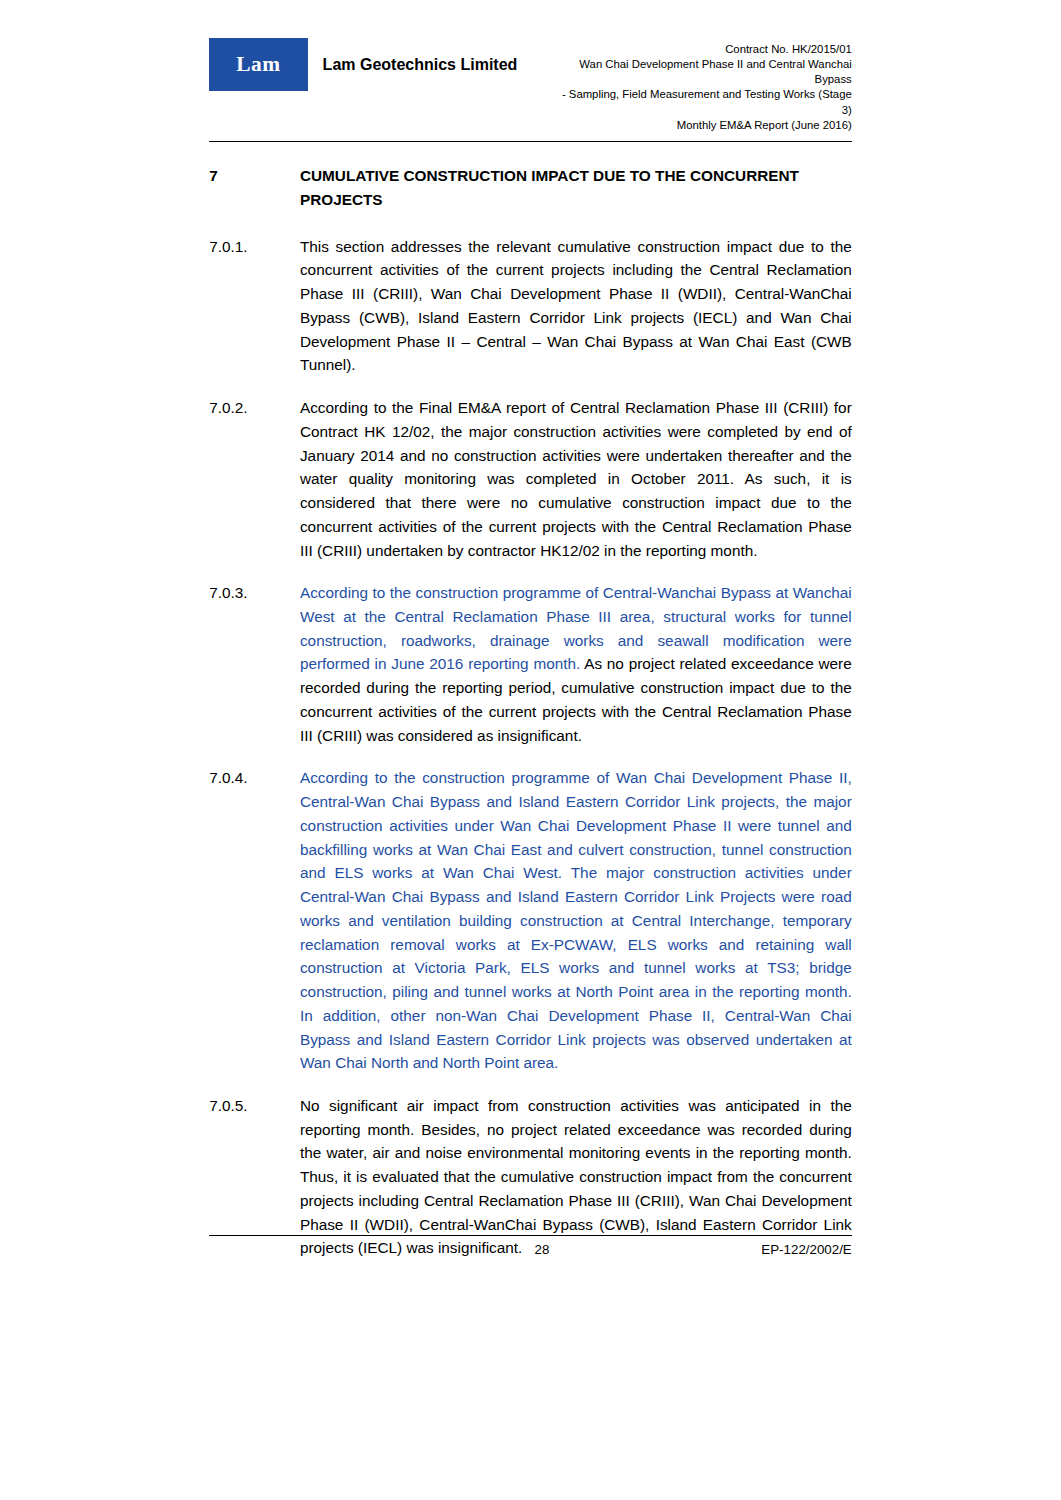Lam
Lam Geotechnics Limited
Contract No. HK/2015/01
Wan Chai Development Phase II and Central Wanchai Bypass
- Sampling, Field Measurement and Testing Works (Stage 3)
Monthly EM&A Report (June 2016)
7 CUMULATIVE CONSTRUCTION IMPACT DUE TO THE CONCURRENT PROJECTS
7.0.1.
This section addresses the relevant cumulative construction impact due to the concurrent activities of the current projects including the Central Reclamation Phase III (CRIII), Wan Chai Development Phase II (WDII), Central-WanChai Bypass (CWB), Island Eastern Corridor Link projects (IECL) and Wan Chai Development Phase II – Central – Wan Chai Bypass at Wan Chai East (CWB Tunnel).
7.0.2.
According to the Final EM&A report of Central Reclamation Phase III (CRIII) for Contract HK 12/02, the major construction activities were completed by end of January 2014 and no construction activities were undertaken thereafter and the water quality monitoring was completed in October 2011. As such, it is considered that there were no cumulative construction impact due to the concurrent activities of the current projects with the Central Reclamation Phase III (CRIII) undertaken by contractor HK12/02 in the reporting month.
7.0.3.
According to the construction programme of Central-Wanchai Bypass at Wanchai West at the Central Reclamation Phase III area, structural works for tunnel construction, roadworks, drainage works and seawall modification were performed in June 2016 reporting month. As no project related exceedance were recorded during the reporting period, cumulative construction impact due to the concurrent activities of the current projects with the Central Reclamation Phase III (CRIII) was considered as insignificant.
7.0.4.
According to the construction programme of Wan Chai Development Phase II, Central-Wan Chai Bypass and Island Eastern Corridor Link projects, the major construction activities under Wan Chai Development Phase II were tunnel and backfilling works at Wan Chai East and culvert construction, tunnel construction and ELS works at Wan Chai West. The major construction activities under Central-Wan Chai Bypass and Island Eastern Corridor Link Projects were road works and ventilation building construction at Central Interchange, temporary reclamation removal works at Ex-PCWAW, ELS works and retaining wall construction at Victoria Park, ELS works and tunnel works at TS3; bridge construction, piling and tunnel works at North Point area in the reporting month. In addition, other non-Wan Chai Development Phase II, Central-Wan Chai Bypass and Island Eastern Corridor Link projects was observed undertaken at Wan Chai North and North Point area.
7.0.5.
No significant air impact from construction activities was anticipated in the reporting month. Besides, no project related exceedance was recorded during the water, air and noise environmental monitoring events in the reporting month. Thus, it is evaluated that the cumulative construction impact from the concurrent projects including Central Reclamation Phase III (CRIII), Wan Chai Development Phase II (WDII), Central-WanChai Bypass (CWB), Island Eastern Corridor Link projects (IECL) was insignificant.
28
EP-122/2002/E